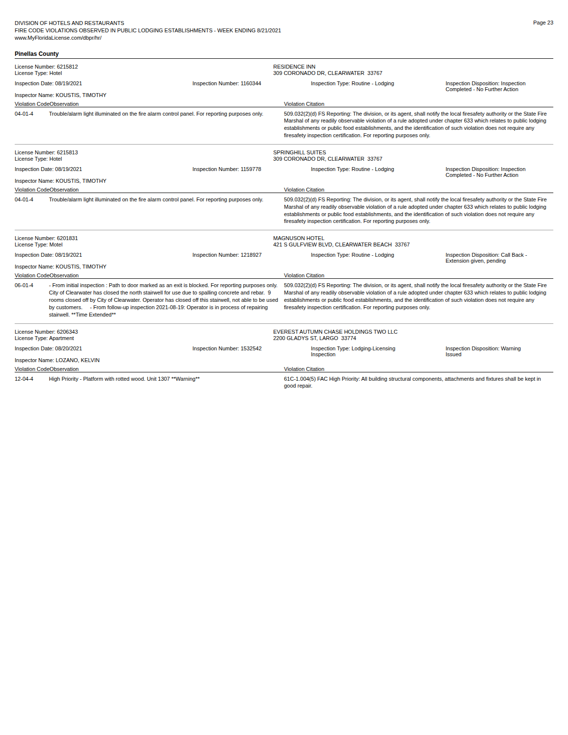Page 23
DIVISION OF HOTELS AND RESTAURANTS
FIRE CODE VIOLATIONS OBSERVED IN PUBLIC LODGING ESTABLISHMENTS - WEEK ENDING 8/21/2021
www.MyFloridaLicense.com/dbpr/hr/
Pinellas County
| License Number: 6215812 | RESIDENCE INN |
| License Type: Hotel | 309 CORONADO DR, CLEARWATER 33767 |
| Inspection Date: 08/19/2021 | Inspection Number: 1160344 | Inspection Type: Routine - Lodging | Inspection Disposition: Inspection Completed - No Further Action |
| Inspector Name: KOUSTIS, TIMOTHY | |
| Violation Code | Observation | Violation Citation |
| 04-01-4 | Trouble/alarm light illuminated on the fire alarm control panel. For reporting purposes only. | 509.032(2)(d) FS Reporting: The division, or its agent, shall notify the local firesafety authority or the State Fire Marshal of any readily observable violation of a rule adopted under chapter 633 which relates to public lodging establishments or public food establishments, and the identification of such violation does not require any firesafety inspection certification. For reporting purposes only. |
| License Number: 6215813 | SPRINGHILL SUITES |
| License Type: Hotel | 309 CORONADO DR, CLEARWATER 33767 |
| Inspection Date: 08/19/2021 | Inspection Number: 1159778 | Inspection Type: Routine - Lodging | Inspection Disposition: Inspection Completed - No Further Action |
| Inspector Name: KOUSTIS, TIMOTHY | |
| Violation Code | Observation | Violation Citation |
| 04-01-4 | Trouble/alarm light illuminated on the fire alarm control panel. For reporting purposes only. | 509.032(2)(d) FS Reporting: The division, or its agent, shall notify the local firesafety authority or the State Fire Marshal of any readily observable violation of a rule adopted under chapter 633 which relates to public lodging establishments or public food establishments, and the identification of such violation does not require any firesafety inspection certification. For reporting purposes only. |
| License Number: 6201831 | MAGNUSON HOTEL |
| License Type: Motel | 421 S GULFVIEW BLVD, CLEARWATER BEACH 33767 |
| Inspection Date: 08/19/2021 | Inspection Number: 1218927 | Inspection Type: Routine - Lodging | Inspection Disposition: Call Back - Extension given, pending |
| Inspector Name: KOUSTIS, TIMOTHY | |
| Violation Code | Observation | Violation Citation |
| 06-01-4 | - From initial inspection : Path to door marked as an exit is blocked. For reporting purposes only. City of Clearwater has closed the north stairwell for use due to spalling concrete and rebar. 9 rooms closed off by City of Clearwater. Operator has closed off this stairwell, not able to be used by customers. - From follow-up inspection 2021-08-19: Operator is in process of repairing stairwell. **Time Extended** | 509.032(2)(d) FS Reporting: The division, or its agent, shall notify the local firesafety authority or the State Fire Marshal of any readily observable violation of a rule adopted under chapter 633 which relates to public lodging establishments or public food establishments, and the identification of such violation does not require any firesafety inspection certification. For reporting purposes only. |
| License Number: 6206343 | EVEREST AUTUMN CHASE HOLDINGS TWO LLC |
| License Type: Apartment | 2200 GLADYS ST, LARGO 33774 |
| Inspection Date: 08/20/2021 | Inspection Number: 1532542 | Inspection Type: Lodging-Licensing Inspection | Inspection Disposition: Warning Issued |
| Inspector Name: LOZANO, KELVIN | |
| Violation Code | Observation | Violation Citation |
| 12-04-4 | High Priority - Platform with rotted wood. Unit 1307 **Warning** | 61C-1.004(5) FAC High Priority: All building structural components, attachments and fixtures shall be kept in good repair. |